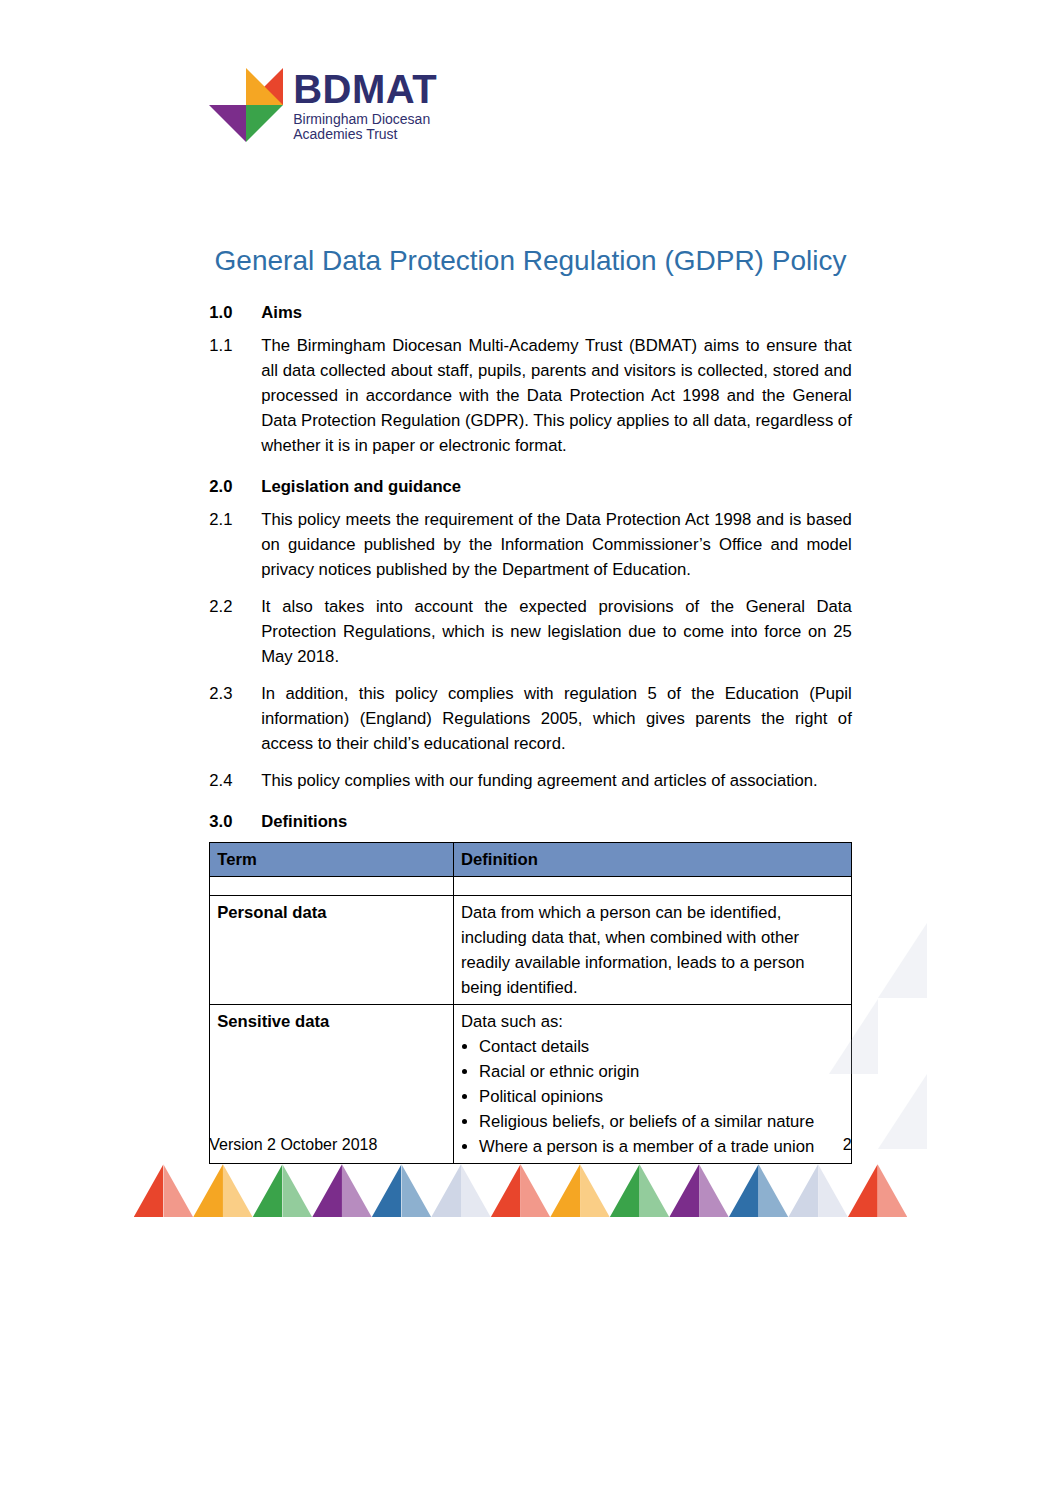BDMAT
Birmingham Diocesan
Academies Trust
General Data Protection Regulation (GDPR) Policy
1.0 Aims
1.1 The Birmingham Diocesan Multi-Academy Trust (BDMAT) aims to ensure that all data collected about staff, pupils, parents and visitors is collected, stored and processed in accordance with the Data Protection Act 1998 and the General Data Protection Regulation (GDPR). This policy applies to all data, regardless of whether it is in paper or electronic format.
2.0 Legislation and guidance
2.1 This policy meets the requirement of the Data Protection Act 1998 and is based on guidance published by the Information Commissioner’s Office and model privacy notices published by the Department of Education.
2.2 It also takes into account the expected provisions of the General Data Protection Regulations, which is new legislation due to come into force on 25 May 2018.
2.3 In addition, this policy complies with regulation 5 of the Education (Pupil information) (England) Regulations 2005, which gives parents the right of access to their child’s educational record.
2.4 This policy complies with our funding agreement and articles of association.
3.0 Definitions
| Term | Definition |
| --- | --- |
| Personal data | Data from which a person can be identified, including data that, when combined with other readily available information, leads to a person being identified. |
| Sensitive data | Data such as: Contact details Racial or ethnic origin Political opinions Religious beliefs, or beliefs of a similar nature Where a person is a member of a trade union |
Version 2 October 2018 2